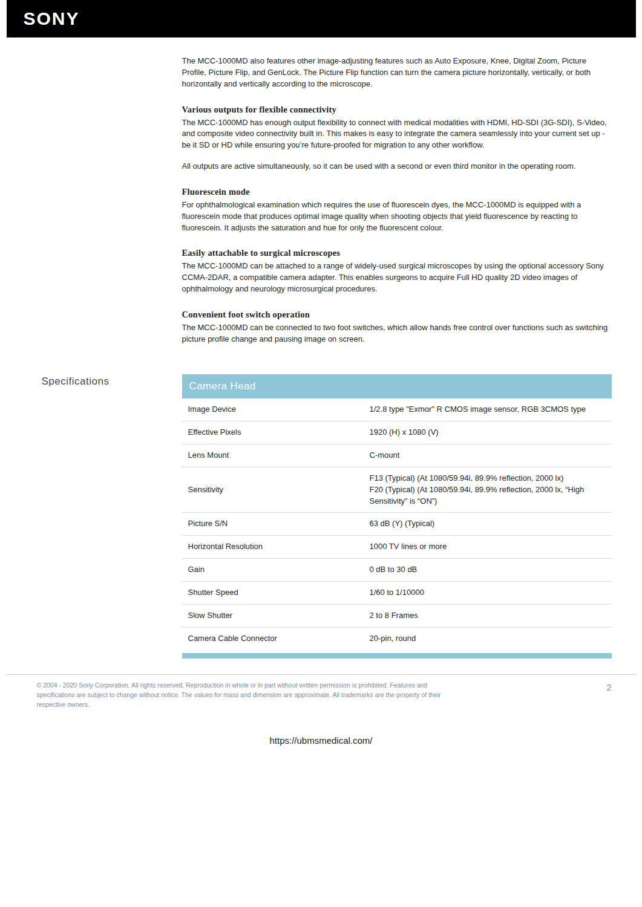SONY
The MCC-1000MD also features other image-adjusting features such as Auto Exposure, Knee, Digital Zoom, Picture Profile, Picture Flip, and GenLock. The Picture Flip function can turn the camera picture horizontally, vertically, or both horizontally and vertically according to the microscope.
Various outputs for flexible connectivity
The MCC-1000MD has enough output flexibility to connect with medical modalities with HDMI, HD-SDI (3G-SDI), S-Video, and composite video connectivity built in. This makes is easy to integrate the camera seamlessly into your current set up - be it SD or HD while ensuring you’re future-proofed for migration to any other workflow.
All outputs are active simultaneously, so it can be used with a second or even third monitor in the operating room.
Fluorescein mode
For ophthalmological examination which requires the use of fluorescein dyes, the MCC-1000MD is equipped with a fluorescein mode that produces optimal image quality when shooting objects that yield fluorescence by reacting to fluorescein. It adjusts the saturation and hue for only the fluorescent colour.
Easily attachable to surgical microscopes
The MCC-1000MD can be attached to a range of widely-used surgical microscopes by using the optional accessory Sony CCMA-2DAR, a compatible camera adapter. This enables surgeons to acquire Full HD quality 2D video images of ophthalmology and neurology microsurgical procedures.
Convenient foot switch operation
The MCC-1000MD can be connected to two foot switches, which allow hands free control over functions such as switching picture profile change and pausing image on screen.
Specifications
Camera Head
| Image Device | 1/2.8 type "Exmor" R CMOS image sensor, RGB 3CMOS type |
| Effective Pixels | 1920 (H) x 1080 (V) |
| Lens Mount | C-mount |
| Sensitivity | F13 (Typical) (At 1080/59.94i, 89.9% reflection, 2000 lx) F20 (Typical) (At 1080/59.94i, 89.9% reflection, 2000 lx, “High Sensitivity” is “ON”) |
| Picture S/N | 63 dB (Y) (Typical) |
| Horizontal Resolution | 1000 TV lines or more |
| Gain | 0 dB to 30 dB |
| Shutter Speed | 1/60 to 1/10000 |
| Slow Shutter | 2 to 8 Frames |
| Camera Cable Connector | 20-pin, round |
© 2004 - 2020 Sony Corporation. All rights reserved. Reproduction in whole or in part without written permission is prohibited. Features and specifications are subject to change without notice. The values for mass and dimension are approximate. All trademarks are the property of their respective owners.
2
https://ubmsmedical.com/